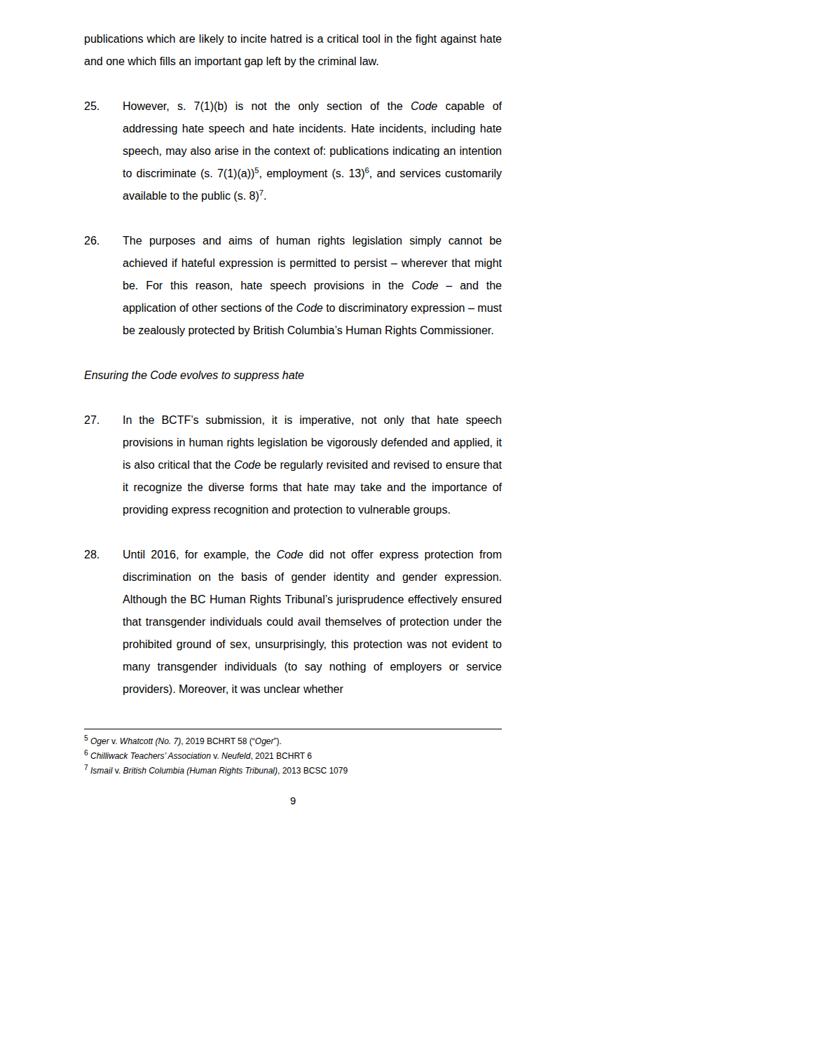publications which are likely to incite hatred is a critical tool in the fight against hate and one which fills an important gap left by the criminal law.
25.
However, s. 7(1)(b) is not the only section of the Code capable of addressing hate speech and hate incidents. Hate incidents, including hate speech, may also arise in the context of: publications indicating an intention to discriminate (s. 7(1)(a))5, employment (s. 13)6, and services customarily available to the public (s. 8)7.
26.
The purposes and aims of human rights legislation simply cannot be achieved if hateful expression is permitted to persist – wherever that might be. For this reason, hate speech provisions in the Code – and the application of other sections of the Code to discriminatory expression – must be zealously protected by British Columbia’s Human Rights Commissioner.
Ensuring the Code evolves to suppress hate
27.
In the BCTF’s submission, it is imperative, not only that hate speech provisions in human rights legislation be vigorously defended and applied, it is also critical that the Code be regularly revisited and revised to ensure that it recognize the diverse forms that hate may take and the importance of providing express recognition and protection to vulnerable groups.
28.
Until 2016, for example, the Code did not offer express protection from discrimination on the basis of gender identity and gender expression. Although the BC Human Rights Tribunal’s jurisprudence effectively ensured that transgender individuals could avail themselves of protection under the prohibited ground of sex, unsurprisingly, this protection was not evident to many transgender individuals (to say nothing of employers or service providers). Moreover, it was unclear whether
5 Oger v. Whatcott (No. 7), 2019 BCHRT 58 (“Oger”).
6 Chilliwack Teachers’ Association v. Neufeld, 2021 BCHRT 6
7 Ismail v. British Columbia (Human Rights Tribunal), 2013 BCSC 1079
9